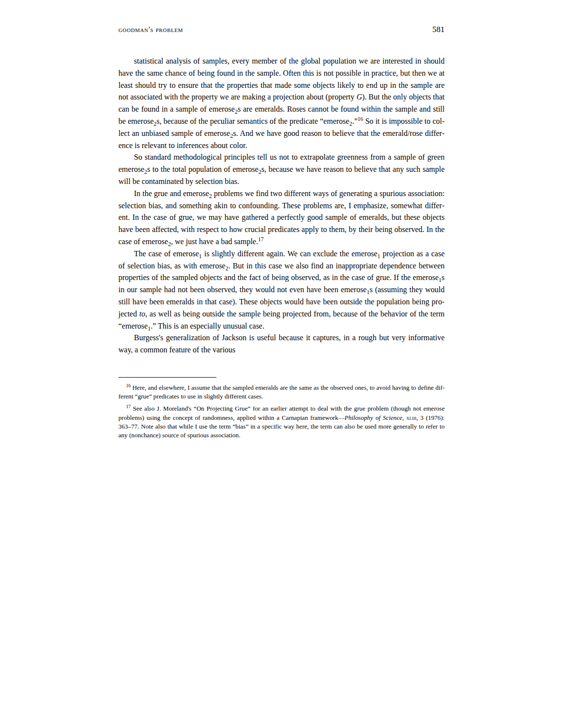goodman's problem 581
statistical analysis of samples, every member of the global population we are interested in should have the same chance of being found in the sample. Often this is not possible in practice, but then we at least should try to ensure that the properties that made some objects likely to end up in the sample are not associated with the property we are making a projection about (property G). But the only objects that can be found in a sample of emerose2s are emeralds. Roses cannot be found within the sample and still be emerose2s, because of the peculiar semantics of the predicate “emerose2.”16 So it is impossible to collect an unbiased sample of emerose2s. And we have good reason to believe that the emerald/rose difference is relevant to inferences about color.
So standard methodological principles tell us not to extrapolate greenness from a sample of green emerose2s to the total population of emerose2s, because we have reason to believe that any such sample will be contaminated by selection bias.
In the grue and emerose2 problems we find two different ways of generating a spurious association: selection bias, and something akin to confounding. These problems are, I emphasize, somewhat different. In the case of grue, we may have gathered a perfectly good sample of emeralds, but these objects have been affected, with respect to how crucial predicates apply to them, by their being observed. In the case of emerose2, we just have a bad sample.17
The case of emerose1 is slightly different again. We can exclude the emerose1 projection as a case of selection bias, as with emerose2. But in this case we also find an inappropriate dependence between properties of the sampled objects and the fact of being observed, as in the case of grue. If the emerose1s in our sample had not been observed, they would not even have been emerose1s (assuming they would still have been emeralds in that case). These objects would have been outside the population being projected to, as well as being outside the sample being projected from, because of the behavior of the term “emerose1.” This is an especially unusual case.
Burgess's generalization of Jackson is useful because it captures, in a rough but very informative way, a common feature of the various
16 Here, and elsewhere, I assume that the sampled emeralds are the same as the observed ones, to avoid having to define different “grue” predicates to use in slightly different cases.
17 See also J. Moreland's “On Projecting Grue” for an earlier attempt to deal with the grue problem (though not emerose problems) using the concept of randomness, applied within a Carnapian framework—Philosophy of Science, xliii, 3 (1976): 363–77. Note also that while I use the term “bias” in a specific way here, the term can also be used more generally to refer to any (nonchance) source of spurious association.